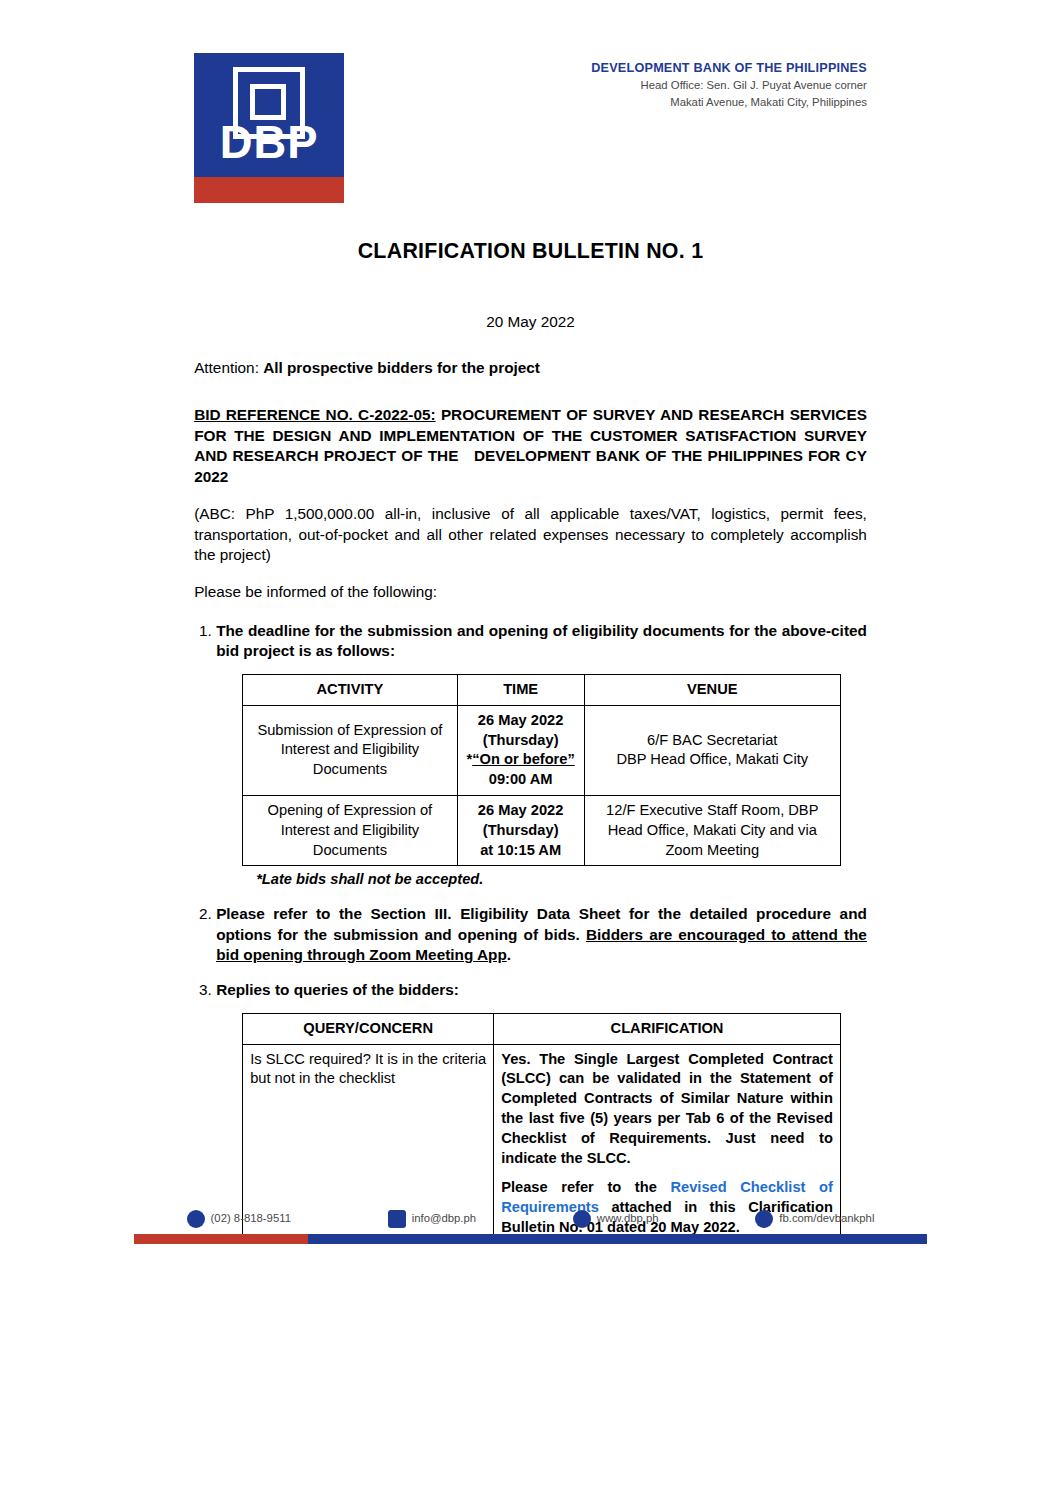DBP
DEVELOPMENT BANK OF THE PHILIPPINES
Head Office: Sen. Gil J. Puyat Avenue corner
Makati Avenue, Makati City, Philippines
CLARIFICATION BULLETIN NO. 1
20 May 2022
Attention: All prospective bidders for the project
BID REFERENCE NO. C-2022-05: PROCUREMENT OF SURVEY AND RESEARCH SERVICES FOR THE DESIGN AND IMPLEMENTATION OF THE CUSTOMER SATISFACTION SURVEY AND RESEARCH PROJECT OF THE DEVELOPMENT BANK OF THE PHILIPPINES FOR CY 2022
(ABC: PhP 1,500,000.00 all-in, inclusive of all applicable taxes/VAT, logistics, permit fees, transportation, out-of-pocket and all other related expenses necessary to completely accomplish the project)
Please be informed of the following:
The deadline for the submission and opening of eligibility documents for the above-cited bid project is as follows:
| ACTIVITY | TIME | VENUE |
| --- | --- | --- |
| Submission of Expression of Interest and Eligibility Documents | 26 May 2022 (Thursday) * “On or before” 09:00 AM | 6/F BAC Secretariat DBP Head Office, Makati City |
| Opening of Expression of Interest and Eligibility Documents | 26 May 2022 (Thursday) at 10:15 AM | 12/F Executive Staff Room, DBP Head Office, Makati City and via Zoom Meeting |
*Late bids shall not be accepted.
Please refer to the Section III. Eligibility Data Sheet for the detailed procedure and options for the submission and opening of bids. Bidders are encouraged to attend the bid opening through Zoom Meeting App.
Replies to queries of the bidders:
| QUERY/CONCERN | CLARIFICATION |
| --- | --- |
| Is SLCC required? It is in the criteria but not in the checklist | Yes. The Single Largest Completed Contract (SLCC) can be validated in the Statement of Completed Contracts of Similar Nature within the last five (5) years per Tab 6 of the Revised Checklist of Requirements. Just need to indicate the SLCC. Please refer to the Revised Checklist of Requirements attached in this Clarification Bulletin No. 01 dated 20 May 2022. |
(02) 8-818-9511
info@dbp.ph
www.dbp.ph
fb.com/devbankphl